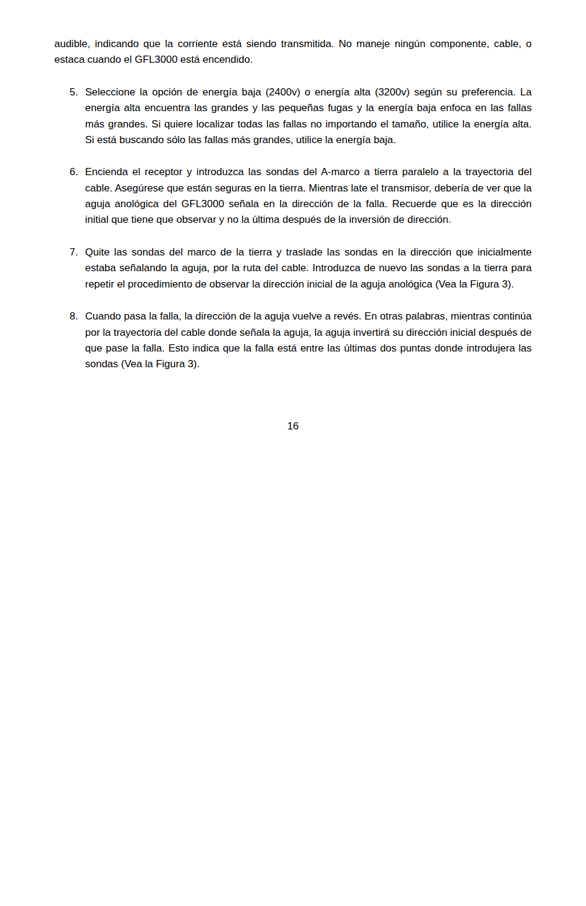audible, indicando que la corriente está siendo transmitida. No maneje ningún componente, cable, o estaca cuando el GFL3000 está encendido.
Seleccione la opción de energía baja (2400v) o energía alta (3200v) según su preferencia. La energía alta encuentra las grandes y las pequeñas fugas y la energía baja enfoca en las fallas más grandes. Si quiere localizar todas las fallas no importando el tamaño, utilice la energía alta. Si está buscando sólo las fallas más grandes, utilice la energía baja.
Encienda el receptor y introduzca las sondas del A-marco a tierra paralelo a la trayectoria del cable. Asegúrese que están seguras en la tierra. Mientras late el transmisor, debería de ver que la aguja anológica del GFL3000 señala en la dirección de la falla. Recuerde que es la dirección initial que tiene que observar y no la última después de la inversión de dirección.
Quite las sondas del marco de la tierra y traslade las sondas en la dirección que inicialmente estaba señalando la aguja, por la ruta del cable. Introduzca de nuevo las sondas a la tierra para repetir el procedimiento de observar la dirección inicial de la aguja anológica (Vea la Figura 3).
Cuando pasa la falla, la dirección de la aguja vuelve a revés. En otras palabras, mientras continúa por la trayectoria del cable donde señala la aguja, la aguja invertirá su dirección inicial después de que pase la falla. Esto indica que la falla está entre las últimas dos puntas donde introdujera las sondas (Vea la Figura 3).
16